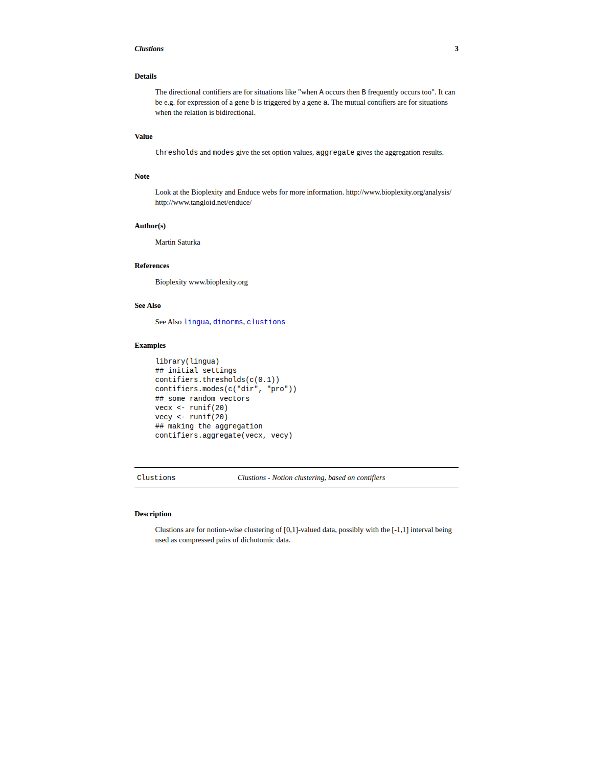Clustions 3
Details
The directional contifiers are for situations like "when A occurs then B frequently occurs too". It can be e.g. for expression of a gene b is triggered by a gene a. The mutual contifiers are for situations when the relation is bidirectional.
Value
thresholds and modes give the set option values, aggregate gives the aggregation results.
Note
Look at the Bioplexity and Enduce webs for more information. http://www.bioplexity.org/analysis/ http://www.tangloid.net/enduce/
Author(s)
Martin Saturka
References
Bioplexity www.bioplexity.org
See Also
See Also lingua, dinorms, clustions
Examples
library(lingua)
## initial settings
contifiers.thresholds(c(0.1))
contifiers.modes(c("dir", "pro"))
## some random vectors
vecx <- runif(20)
vecy <- runif(20)
## making the aggregation
contifiers.aggregate(vecx, vecy)
Clustions Clustions - Notion clustering, based on contifiers
Description
Clustions are for notion-wise clustering of [0,1]-valued data, possibly with the [-1,1] interval being used as compressed pairs of dichotomic data.